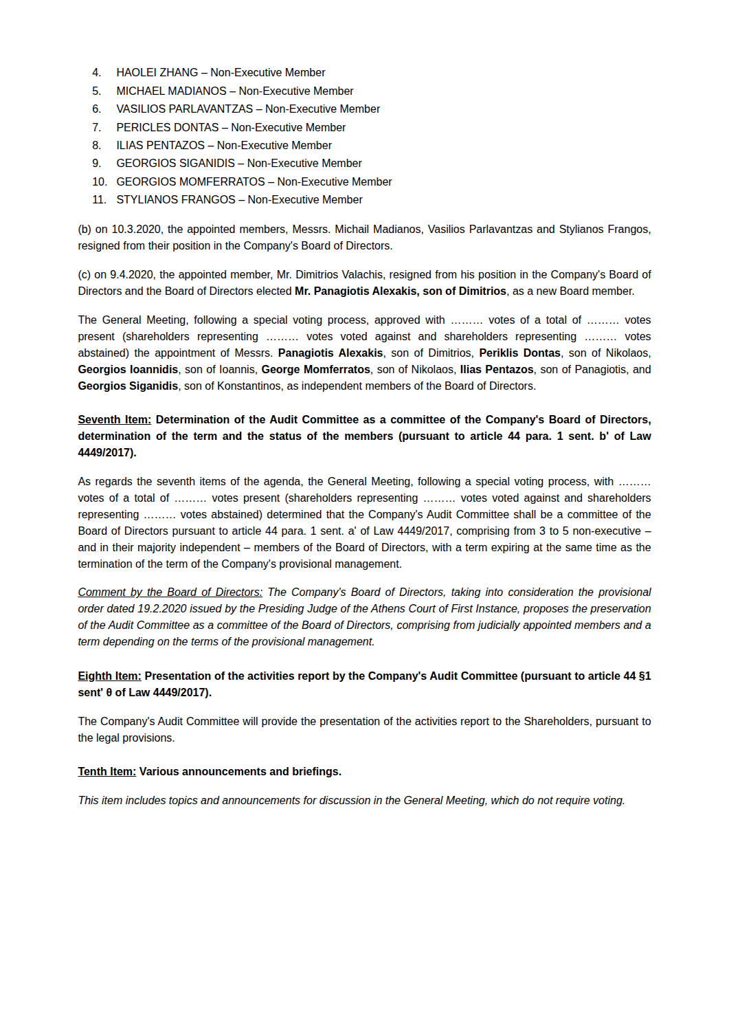4. HAOLEI ZHANG – Non-Executive Member
5. MICHAEL MADIANOS – Non-Executive Member
6. VASILIOS PARLAVANTZAS – Non-Executive Member
7. PERICLES DONTAS – Non-Executive Member
8. ILIAS PENTAZOS – Non-Executive Member
9. GEORGIOS SIGANIDIS – Non-Executive Member
10. GEORGIOS MOMFERRATOS – Non-Executive Member
11. STYLIANOS FRANGOS – Non-Executive Member
(b) on 10.3.2020, the appointed members, Messrs. Michail Madianos, Vasilios Parlavantzas and Stylianos Frangos, resigned from their position in the Company's Board of Directors.
(c) on 9.4.2020, the appointed member, Mr. Dimitrios Valachis, resigned from his position in the Company's Board of Directors and the Board of Directors elected Mr. Panagiotis Alexakis, son of Dimitrios, as a new Board member.
The General Meeting, following a special voting process, approved with ……… votes of a total of ……… votes present (shareholders representing ……… votes voted against and shareholders representing ……… votes abstained) the appointment of Messrs. Panagiotis Alexakis, son of Dimitrios, Periklis Dontas, son of Nikolaos, Georgios Ioannidis, son of Ioannis, George Momferratos, son of Nikolaos, Ilias Pentazos, son of Panagiotis, and Georgios Siganidis, son of Konstantinos, as independent members of the Board of Directors.
Seventh Item: Determination of the Audit Committee as a committee of the Company's Board of Directors, determination of the term and the status of the members (pursuant to article 44 para. 1 sent. b' of Law 4449/2017).
As regards the seventh items of the agenda, the General Meeting, following a special voting process, with ……… votes of a total of ……… votes present (shareholders representing ……… votes voted against and shareholders representing ……… votes abstained) determined that the Company's Audit Committee shall be a committee of the Board of Directors pursuant to article 44 para. 1 sent. a' of Law 4449/2017, comprising from 3 to 5 non-executive – and in their majority independent – members of the Board of Directors, with a term expiring at the same time as the termination of the term of the Company's provisional management.
Comment by the Board of Directors: The Company's Board of Directors, taking into consideration the provisional order dated 19.2.2020 issued by the Presiding Judge of the Athens Court of First Instance, proposes the preservation of the Audit Committee as a committee of the Board of Directors, comprising from judicially appointed members and a term depending on the terms of the provisional management.
Eighth Item: Presentation of the activities report by the Company's Audit Committee (pursuant to article 44 §1 sent' θ of Law 4449/2017).
The Company's Audit Committee will provide the presentation of the activities report to the Shareholders, pursuant to the legal provisions.
Tenth Item: Various announcements and briefings.
This item includes topics and announcements for discussion in the General Meeting, which do not require voting.